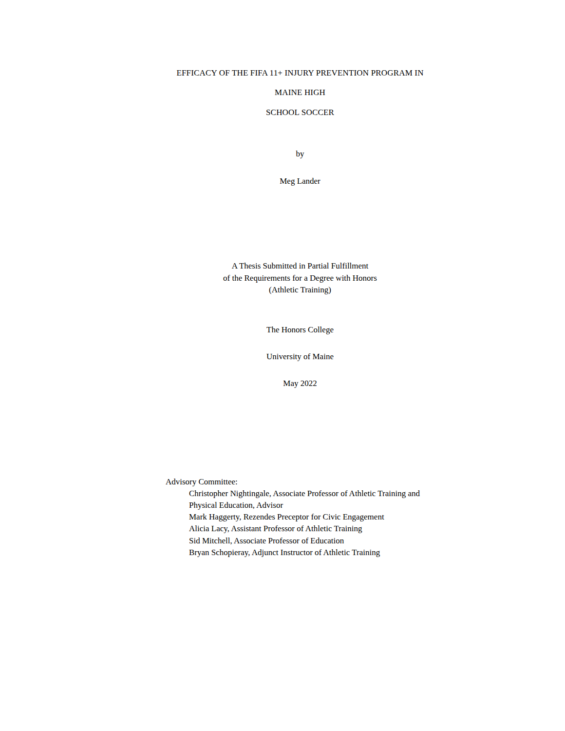EFFICACY OF THE FIFA 11+ INJURY PREVENTION PROGRAM IN MAINE HIGH
SCHOOL SOCCER
by
Meg Lander
A Thesis Submitted in Partial Fulfillment
of the Requirements for a Degree with Honors
(Athletic Training)
The Honors College
University of Maine
May 2022
Advisory Committee:
Christopher Nightingale, Associate Professor of Athletic Training and Physical Education, Advisor
Mark Haggerty, Rezendes Preceptor for Civic Engagement
Alicia Lacy, Assistant Professor of Athletic Training
Sid Mitchell, Associate Professor of Education
Bryan Schopieray, Adjunct Instructor of Athletic Training